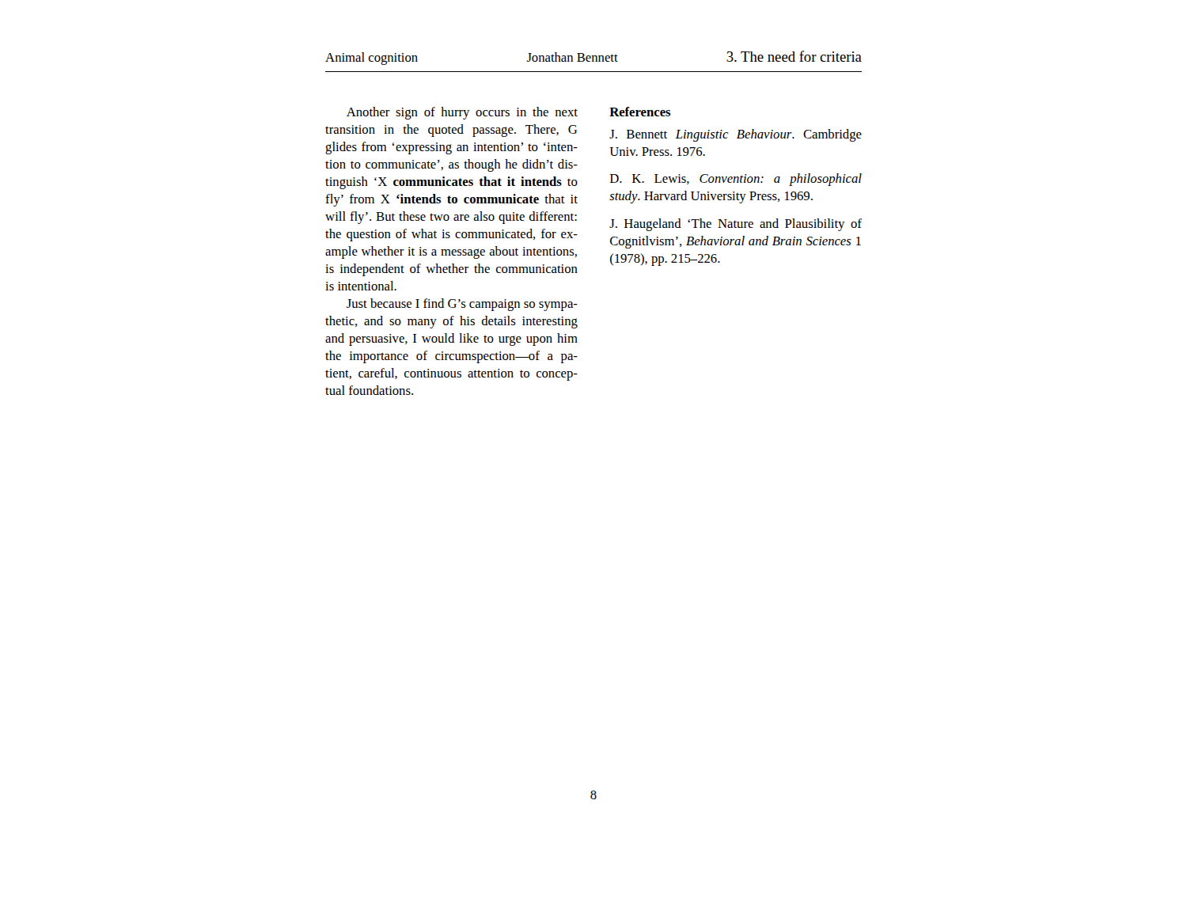Animal cognition Jonathan Bennett 3. The need for criteria
Another sign of hurry occurs in the next transition in the quoted passage. There, G glides from ‘expressing an intention’ to ‘intention to communicate’, as though he didn’t distinguish ‘X communicates that it intends to fly’ from X ‘intends to communicate that it will fly’. But these two are also quite different: the question of what is communicated, for example whether it is a message about intentions, is independent of whether the communication is intentional.
Just because I find G’s campaign so sympathetic, and so many of his details interesting and persuasive, I would like to urge upon him the importance of circumspection—of a patient, careful, continuous attention to conceptual foundations.
References
J. Bennett Linguistic Behaviour. Cambridge Univ. Press. 1976.
D. K. Lewis, Convention: a philosophical study. Harvard University Press, 1969.
J. Haugeland ‘The Nature and Plausibility of Cognitlvism’, Behavioral and Brain Sciences 1 (1978), pp. 215–226.
8